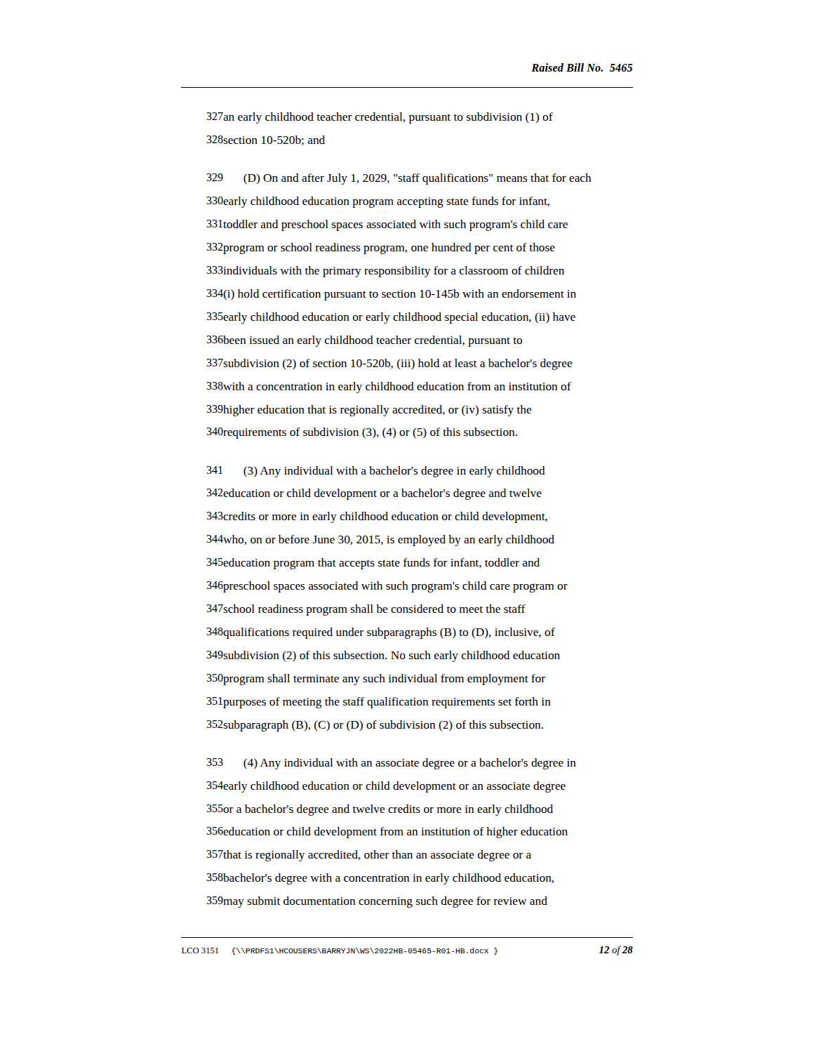Raised Bill No. 5465
| 327 | an early childhood teacher credential, pursuant to subdivision (1) of |
| 328 | section 10-520b; and |
| 329 | (D) On and after July 1, 2029, "staff qualifications" means that for each |
| 330 | early childhood education program accepting state funds for infant, |
| 331 | toddler and preschool spaces associated with such program's child care |
| 332 | program or school readiness program, one hundred per cent of those |
| 333 | individuals with the primary responsibility for a classroom of children |
| 334 | (i) hold certification pursuant to section 10-145b with an endorsement in |
| 335 | early childhood education or early childhood special education, (ii) have |
| 336 | been issued an early childhood teacher credential, pursuant to |
| 337 | subdivision (2) of section 10-520b, (iii) hold at least a bachelor's degree |
| 338 | with a concentration in early childhood education from an institution of |
| 339 | higher education that is regionally accredited, or (iv) satisfy the |
| 340 | requirements of subdivision (3), (4) or (5) of this subsection. |
| 341 | (3) Any individual with a bachelor's degree in early childhood |
| 342 | education or child development or a bachelor's degree and twelve |
| 343 | credits or more in early childhood education or child development, |
| 344 | who, on or before June 30, 2015, is employed by an early childhood |
| 345 | education program that accepts state funds for infant, toddler and |
| 346 | preschool spaces associated with such program's child care program or |
| 347 | school readiness program shall be considered to meet the staff |
| 348 | qualifications required under subparagraphs (B) to (D), inclusive, of |
| 349 | subdivision (2) of this subsection. No such early childhood education |
| 350 | program shall terminate any such individual from employment for |
| 351 | purposes of meeting the staff qualification requirements set forth in |
| 352 | subparagraph (B), (C) or (D) of subdivision (2) of this subsection. |
| 353 | (4) Any individual with an associate degree or a bachelor's degree in |
| 354 | early childhood education or child development or an associate degree |
| 355 | or a bachelor's degree and twelve credits or more in early childhood |
| 356 | education or child development from an institution of higher education |
| 357 | that is regionally accredited, other than an associate degree or a |
| 358 | bachelor's degree with a concentration in early childhood education, |
| 359 | may submit documentation concerning such degree for review and |
LCO 3151 {\\PRDFS1\HCOUSERS\BARRYJN\WS\2022HB-05465-R01-HB.docx } 12 of 28